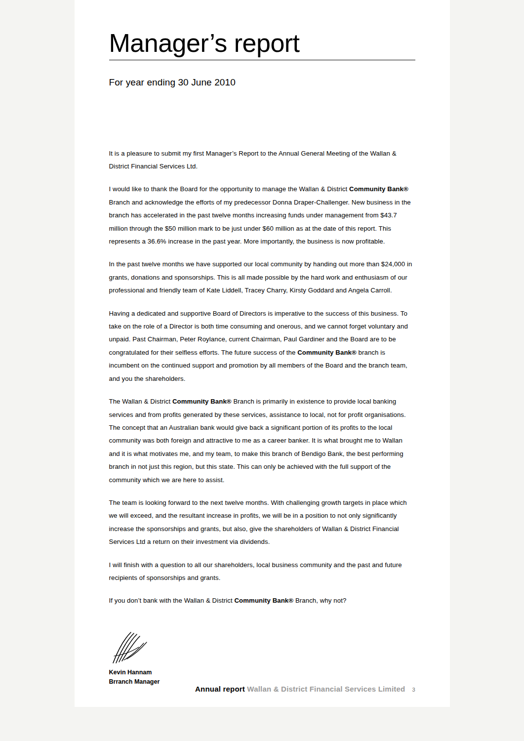Manager’s report
For year ending 30 June 2010
It is a pleasure to submit my first Manager’s Report to the Annual General Meeting of the Wallan & District Financial Services Ltd.
I would like to thank the Board for the opportunity to manage the Wallan & District Community Bank® Branch and acknowledge the efforts of my predecessor Donna Draper-Challenger. New business in the branch has accelerated in the past twelve months increasing funds under management from $43.7 million through the $50 million mark to be just under $60 million as at the date of this report. This represents a 36.6% increase in the past year. More importantly, the business is now profitable.
In the past twelve months we have supported our local community by handing out more than $24,000 in grants, donations and sponsorships. This is all made possible by the hard work and enthusiasm of our professional and friendly team of Kate Liddell, Tracey Charry, Kirsty Goddard and Angela Carroll.
Having a dedicated and supportive Board of Directors is imperative to the success of this business. To take on the role of a Director is both time consuming and onerous, and we cannot forget voluntary and unpaid. Past Chairman, Peter Roylance, current Chairman, Paul Gardiner and the Board are to be congratulated for their selfless efforts. The future success of the Community Bank® branch is incumbent on the continued support and promotion by all members of the Board and the branch team, and you the shareholders.
The Wallan & District Community Bank® Branch is primarily in existence to provide local banking services and from profits generated by these services, assistance to local, not for profit organisations. The concept that an Australian bank would give back a significant portion of its profits to the local community was both foreign and attractive to me as a career banker. It is what brought me to Wallan and it is what motivates me, and my team, to make this branch of Bendigo Bank, the best performing branch in not just this region, but this state. This can only be achieved with the full support of the community which we are here to assist.
The team is looking forward to the next twelve months. With challenging growth targets in place which we will exceed, and the resultant increase in profits, we will be in a position to not only significantly increase the sponsorships and grants, but also, give the shareholders of Wallan & District Financial Services Ltd a return on their investment via dividends.
I will finish with a question to all our shareholders, local business community and the past and future recipients of sponsorships and grants.
If you don’t bank with the Wallan & District Community Bank® Branch, why not?
Kevin Hannam
Brranch Manager
Annual report Wallan & District Financial Services Limited
3